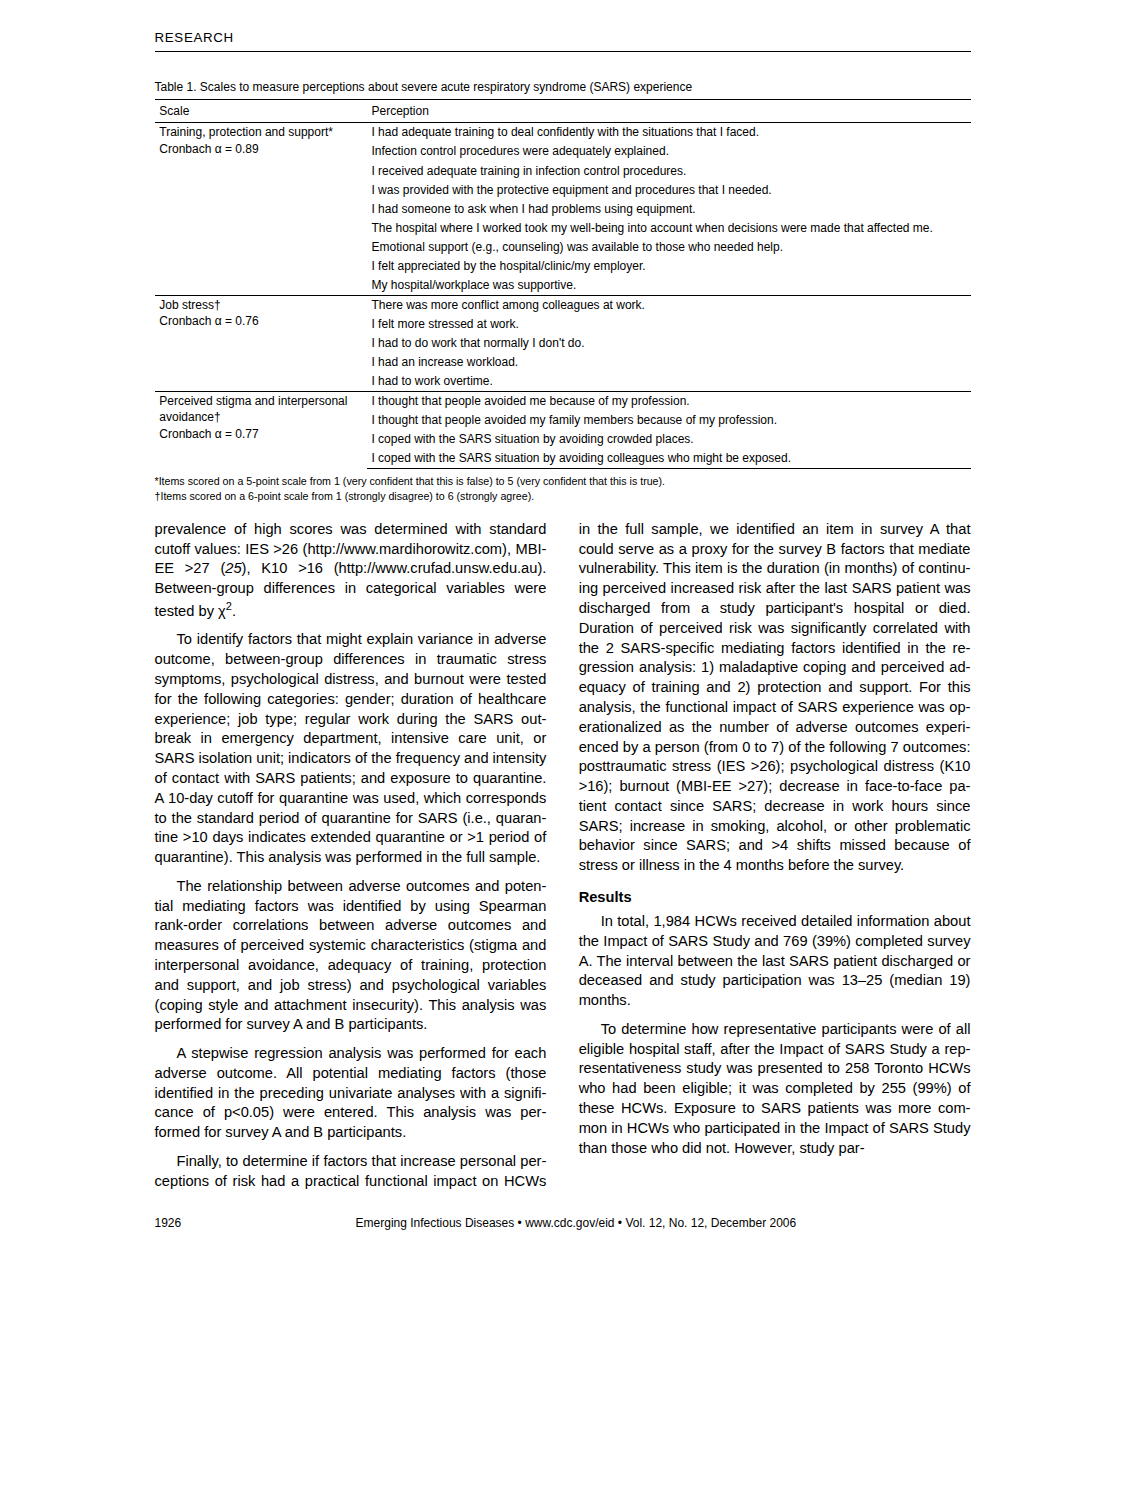RESEARCH
Table 1. Scales to measure perceptions about severe acute respiratory syndrome (SARS) experience
| Scale | Perception |
| --- | --- |
| Training, protection and support* Cronbach α = 0.89 | I had adequate training to deal confidently with the situations that I faced. |
| Infection control procedures were adequately explained. |
| I received adequate training in infection control procedures. |
| I was provided with the protective equipment and procedures that I needed. |
| I had someone to ask when I had problems using equipment. |
| The hospital where I worked took my well-being into account when decisions were made that affected me. |
| Emotional support (e.g., counseling) was available to those who needed help. |
| I felt appreciated by the hospital/clinic/my employer. |
| My hospital/workplace was supportive. |
| Job stress† Cronbach α = 0.76 | There was more conflict among colleagues at work. |
| I felt more stressed at work. |
| I had to do work that normally I don't do. |
| I had an increase workload. |
| I had to work overtime. |
| Perceived stigma and interpersonal avoidance† Cronbach α = 0.77 | I thought that people avoided me because of my profession. |
| I thought that people avoided my family members because of my profession. |
| I coped with the SARS situation by avoiding crowded places. |
| I coped with the SARS situation by avoiding colleagues who might be exposed. |
*Items scored on a 5-point scale from 1 (very confident that this is false) to 5 (very confident that this is true).
†Items scored on a 6-point scale from 1 (strongly disagree) to 6 (strongly agree).
prevalence of high scores was determined with standard cutoff values: IES >26 (http://www.mardihorowitz.com), MBI-EE >27 (25), K10 >16 (http://www.crufad.unsw.edu.au). Between-group differences in categorical variables were tested by χ2.
To identify factors that might explain variance in adverse outcome, between-group differences in traumatic stress symptoms, psychological distress, and burnout were tested for the following categories: gender; duration of healthcare experience; job type; regular work during the SARS outbreak in emergency department, intensive care unit, or SARS isolation unit; indicators of the frequency and intensity of contact with SARS patients; and exposure to quarantine. A 10-day cutoff for quarantine was used, which corresponds to the standard period of quarantine for SARS (i.e., quarantine >10 days indicates extended quarantine or >1 period of quarantine). This analysis was performed in the full sample.
The relationship between adverse outcomes and potential mediating factors was identified by using Spearman rank-order correlations between adverse outcomes and measures of perceived systemic characteristics (stigma and interpersonal avoidance, adequacy of training, protection and support, and job stress) and psychological variables (coping style and attachment insecurity). This analysis was performed for survey A and B participants.
A stepwise regression analysis was performed for each adverse outcome. All potential mediating factors (those identified in the preceding univariate analyses with a significance of p<0.05) were entered. This analysis was performed for survey A and B participants.
Finally, to determine if factors that increase personal perceptions of risk had a practical functional impact on HCWs in the full sample, we identified an item in survey A that could serve as a proxy for the survey B factors that mediate vulnerability. This item is the duration (in months) of continuing perceived increased risk after the last SARS patient was discharged from a study participant's hospital or died. Duration of perceived risk was significantly correlated with the 2 SARS-specific mediating factors identified in the regression analysis: 1) maladaptive coping and perceived adequacy of training and 2) protection and support. For this analysis, the functional impact of SARS experience was operationalized as the number of adverse outcomes experienced by a person (from 0 to 7) of the following 7 outcomes: posttraumatic stress (IES >26); psychological distress (K10 >16); burnout (MBI-EE >27); decrease in face-to-face patient contact since SARS; decrease in work hours since SARS; increase in smoking, alcohol, or other problematic behavior since SARS; and >4 shifts missed because of stress or illness in the 4 months before the survey.
Results
In total, 1,984 HCWs received detailed information about the Impact of SARS Study and 769 (39%) completed survey A. The interval between the last SARS patient discharged or deceased and study participation was 13–25 (median 19) months.
To determine how representative participants were of all eligible hospital staff, after the Impact of SARS Study a representativeness study was presented to 258 Toronto HCWs who had been eligible; it was completed by 255 (99%) of these HCWs. Exposure to SARS patients was more common in HCWs who participated in the Impact of SARS Study than those who did not. However, study par-
1926 Emerging Infectious Diseases • www.cdc.gov/eid • Vol. 12, No. 12, December 2006